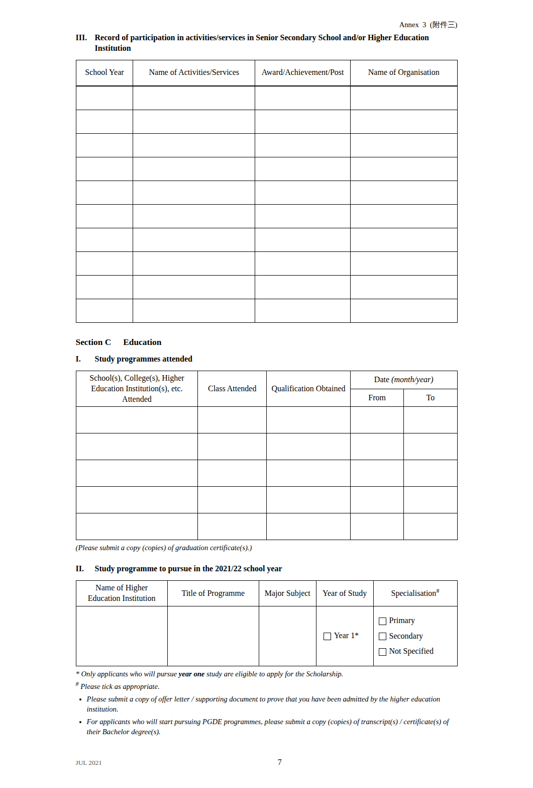Annex 3 (附件三)
III. Record of participation in activities/services in Senior Secondary School and/or Higher Education Institution
| School Year | Name of Activities/Services | Award/Achievement/Post | Name of Organisation |
| --- | --- | --- | --- |
Section CEducation
I. Study programmes attended
| School(s), College(s), Higher Education Institution(s), etc. Attended | Class Attended | Qualification Obtained | Date (month/year) |
| --- | --- | --- | --- |
| From | To |
(Please submit a copy (copies) of graduation certificate(s).)
II. Study programme to pursue in the 2021/22 school year
| Name of Higher Education Institution | Title of Programme | Major Subject | Year of Study | Specialisation # |
| --- | --- | --- | --- | --- |
| | | | Year 1* | Primary Secondary Not Specified |
* Only applicants who will pursue year one study are eligible to apply for the Scholarship.
# Please tick as appropriate.
Please submit a copy of offer letter / supporting document to prove that you have been admitted by the higher education institution.
For applicants who will start pursuing PGDE programmes, please submit a copy (copies) of transcript(s) / certificate(s) of their Bachelor degree(s).
JUL 2021 7